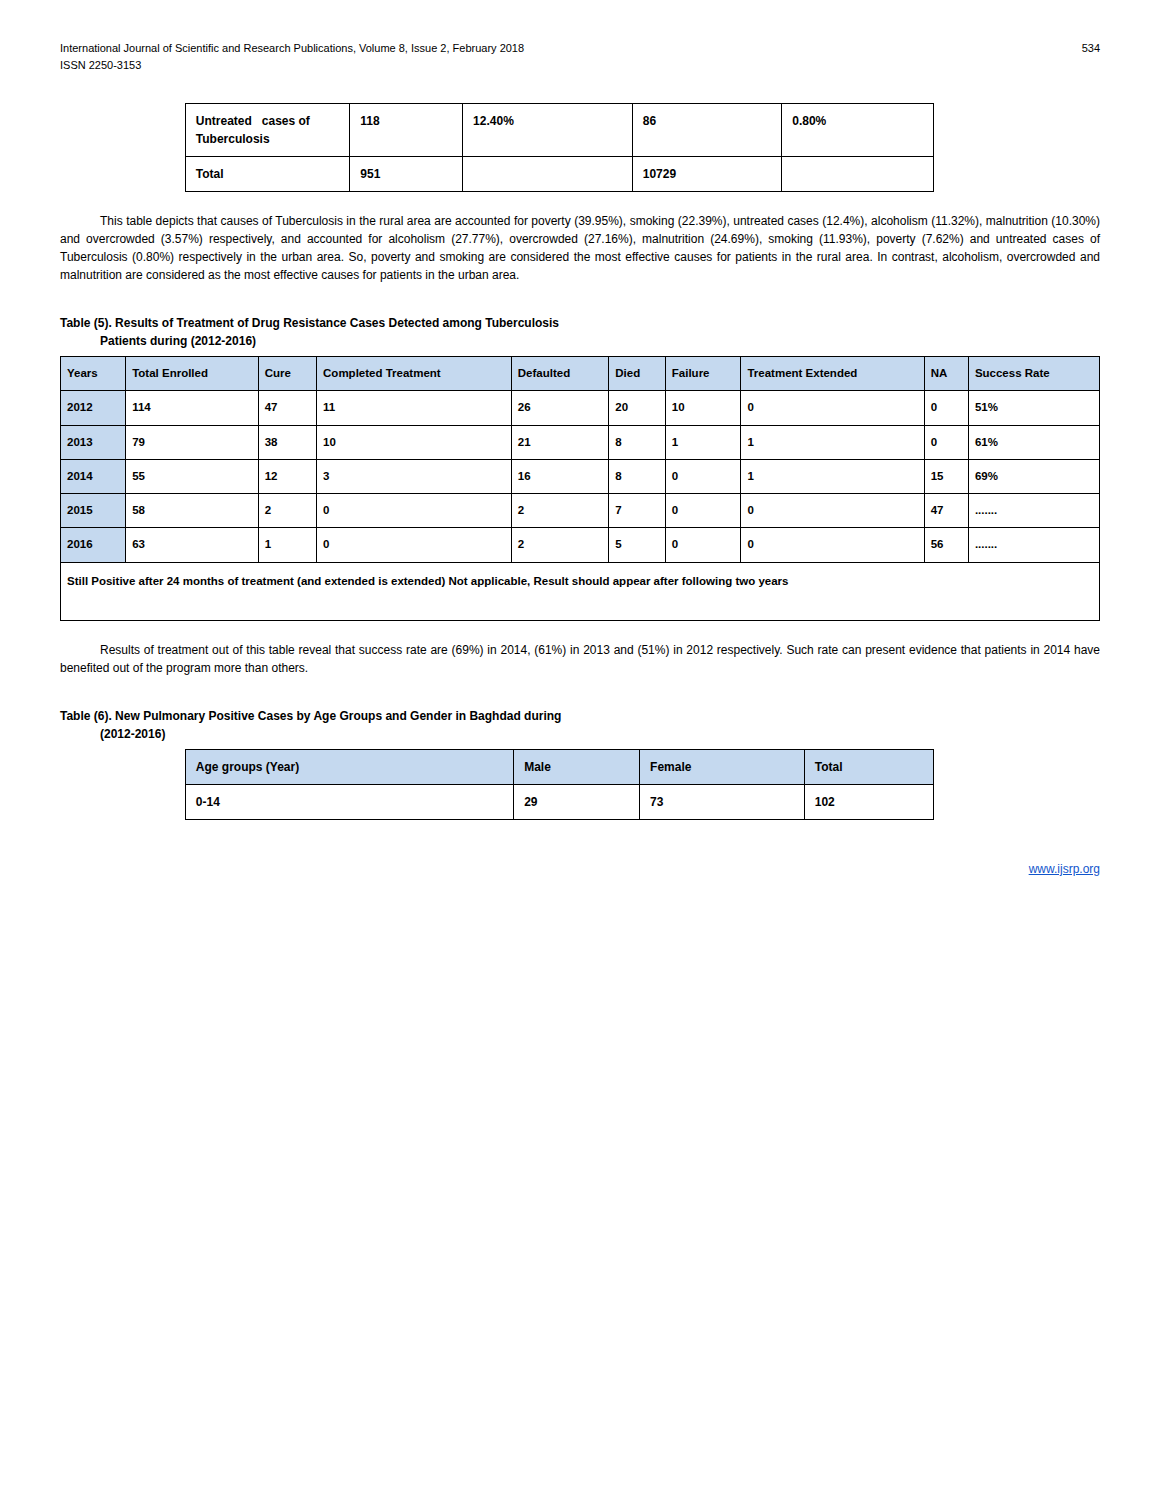International Journal of Scientific and Research Publications, Volume 8, Issue 2, February 2018
ISSN 2250-3153 534
| Untreated cases of Tuberculosis | 118 | 12.40% | 86 | 0.80% |
| Total | 951 | | 10729 | |
This table depicts that causes of Tuberculosis in the rural area are accounted for poverty (39.95%), smoking (22.39%), untreated cases (12.4%), alcoholism (11.32%), malnutrition (10.30%) and overcrowded (3.57%) respectively, and accounted for alcoholism (27.77%), overcrowded (27.16%), malnutrition (24.69%), smoking (11.93%), poverty (7.62%) and untreated cases of Tuberculosis (0.80%) respectively in the urban area. So, poverty and smoking are considered the most effective causes for patients in the rural area. In contrast, alcoholism, overcrowded and malnutrition are considered as the most effective causes for patients in the urban area.
Table (5). Results of Treatment of Drug Resistance Cases Detected among Tuberculosis Patients during (2012-2016)
| Years | Total Enrolled | Cure | Completed Treatment | Defaulted | Died | Failure | Treatment Extended | NA | Success Rate |
| --- | --- | --- | --- | --- | --- | --- | --- | --- | --- |
| 2012 | 114 | 47 | 11 | 26 | 20 | 10 | 0 | 0 | 51% |
| 2013 | 79 | 38 | 10 | 21 | 8 | 1 | 1 | 0 | 61% |
| 2014 | 55 | 12 | 3 | 16 | 8 | 0 | 1 | 15 | 69% |
| 2015 | 58 | 2 | 0 | 2 | 7 | 0 | 0 | 47 | ....... |
| 2016 | 63 | 1 | 0 | 2 | 5 | 0 | 0 | 56 | ....... |
| Still Positive after 24 months of treatment (and extended is extended) Not applicable, Result should appear after following two years |
Results of treatment out of this table reveal that success rate are (69%) in 2014, (61%) in 2013 and (51%) in 2012 respectively. Such rate can present evidence that patients in 2014 have benefited out of the program more than others.
Table (6). New Pulmonary Positive Cases by Age Groups and Gender in Baghdad during (2012-2016)
| Age groups (Year) | Male | Female | Total |
| --- | --- | --- | --- |
| 0-14 | 29 | 73 | 102 |
www.ijsrp.org